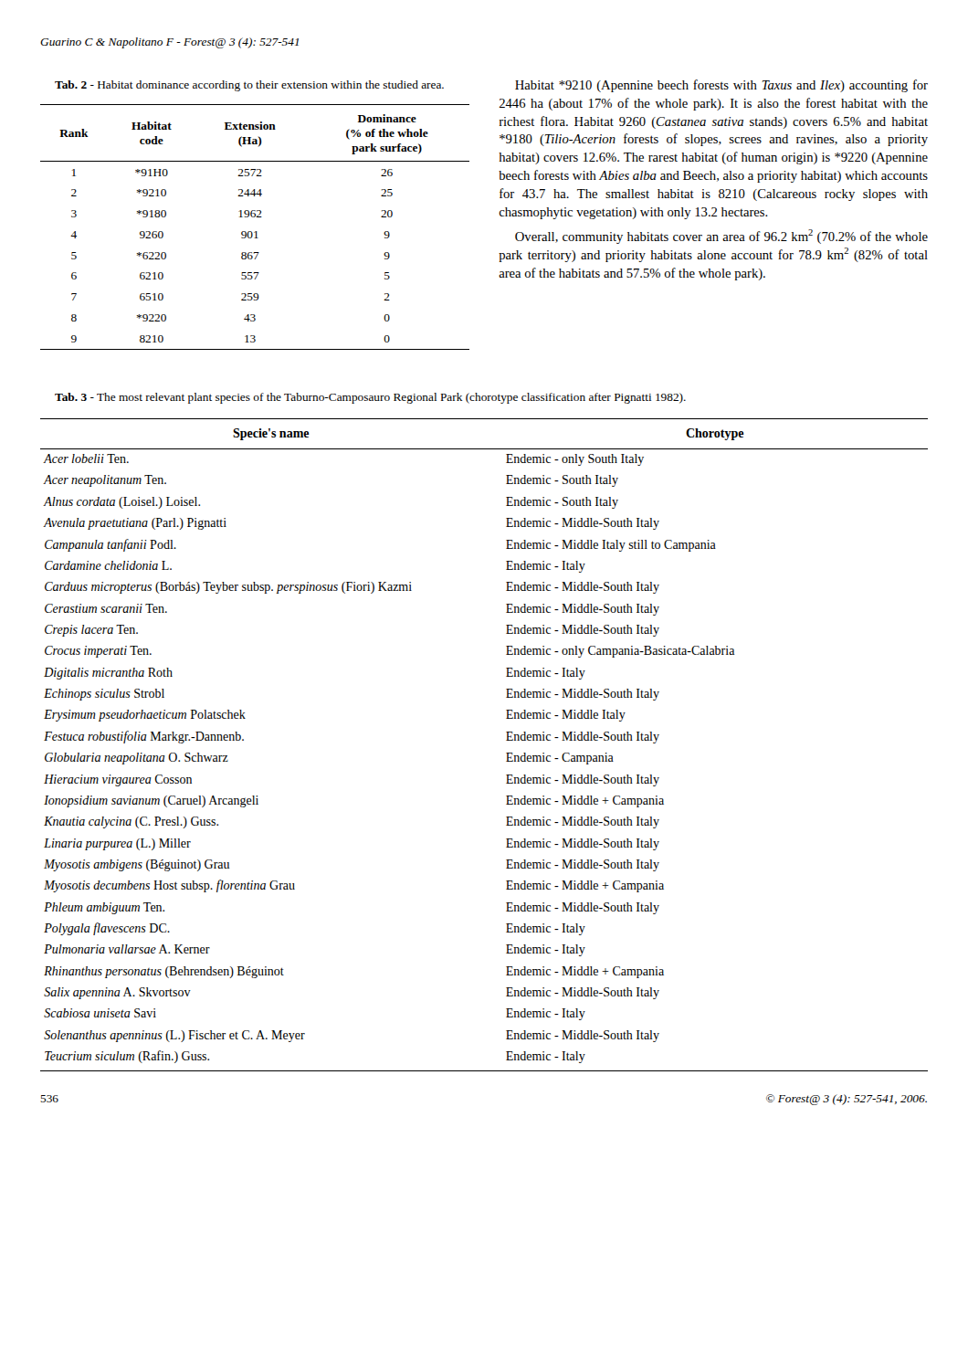Guarino C & Napolitano F - Forest@ 3 (4): 527-541
Tab. 2 - Habitat dominance according to their extension within the studied area.
| Rank | Habitat code | Extension (Ha) | Dominance (% of the whole park surface) |
| --- | --- | --- | --- |
| 1 | *91H0 | 2572 | 26 |
| 2 | *9210 | 2444 | 25 |
| 3 | *9180 | 1962 | 20 |
| 4 | 9260 | 901 | 9 |
| 5 | *6220 | 867 | 9 |
| 6 | 6210 | 557 | 5 |
| 7 | 6510 | 259 | 2 |
| 8 | *9220 | 43 | 0 |
| 9 | 8210 | 13 | 0 |
Habitat *9210 (Apennine beech forests with Taxus and Ilex) accounting for 2446 ha (about 17% of the whole park). It is also the forest habitat with the richest flora. Habitat 9260 (Castanea sativa stands) covers 6.5% and habitat *9180 (Tilio-Acerion forests of slopes, screes and ravines, also a priority habitat) covers 12.6%. The rarest habitat (of human origin) is *9220 (Apennine beech forests with Abies alba and Beech, also a priority habitat) which accounts for 43.7 ha. The smallest habitat is 8210 (Calcareous rocky slopes with chasmophytic vegetation) with only 13.2 hectares.
Overall, community habitats cover an area of 96.2 km2 (70.2% of the whole park territory) and priority habitats alone account for 78.9 km2 (82% of total area of the habitats and 57.5% of the whole park).
Tab. 3 - The most relevant plant species of the Taburno-Camposauro Regional Park (chorotype classification after Pignatti 1982).
| Specie's name | Chorotype |
| --- | --- |
| Acer lobelii Ten. | Endemic - only South Italy |
| Acer neapolitanum Ten. | Endemic - South Italy |
| Alnus cordata (Loisel.) Loisel. | Endemic - South Italy |
| Avenula praetutiana (Parl.) Pignatti | Endemic - Middle-South Italy |
| Campanula tanfanii Podl. | Endemic - Middle Italy still to Campania |
| Cardamine chelidonia L. | Endemic - Italy |
| Carduus micropterus (Borbás) Teyber subsp. perspinosus (Fiori) Kazmi | Endemic - Middle-South Italy |
| Cerastium scaranii Ten. | Endemic - Middle-South Italy |
| Crepis lacera Ten. | Endemic - Middle-South Italy |
| Crocus imperati Ten. | Endemic - only Campania-Basicata-Calabria |
| Digitalis micrantha Roth | Endemic - Italy |
| Echinops siculus Strobl | Endemic - Middle-South Italy |
| Erysimum pseudorhaeticum Polatschek | Endemic - Middle Italy |
| Festuca robustifolia Markgr.-Dannenb. | Endemic - Middle-South Italy |
| Globularia neapolitana O. Schwarz | Endemic - Campania |
| Hieracium virgaurea Cosson | Endemic - Middle-South Italy |
| Ionopsidium savianum (Caruel) Arcangeli | Endemic - Middle + Campania |
| Knautia calycina (C. Presl.) Guss. | Endemic - Middle-South Italy |
| Linaria purpurea (L.) Miller | Endemic - Middle-South Italy |
| Myosotis ambigens (Béguinot) Grau | Endemic - Middle-South Italy |
| Myosotis decumbens Host subsp. florentina Grau | Endemic - Middle + Campania |
| Phleum ambiguum Ten. | Endemic - Middle-South Italy |
| Polygala flavescens DC. | Endemic - Italy |
| Pulmonaria vallarsae A. Kerner | Endemic - Italy |
| Rhinanthus personatus (Behrendsen) Béguinot | Endemic - Middle + Campania |
| Salix apennina A. Skvortsov | Endemic - Middle-South Italy |
| Scabiosa uniseta Savi | Endemic - Italy |
| Solenanthus apenninus (L.) Fischer et C. A. Meyer | Endemic - Middle-South Italy |
| Teucrium siculum (Rafin.) Guss. | Endemic - Italy |
536
© Forest@ 3 (4): 527-541, 2006.